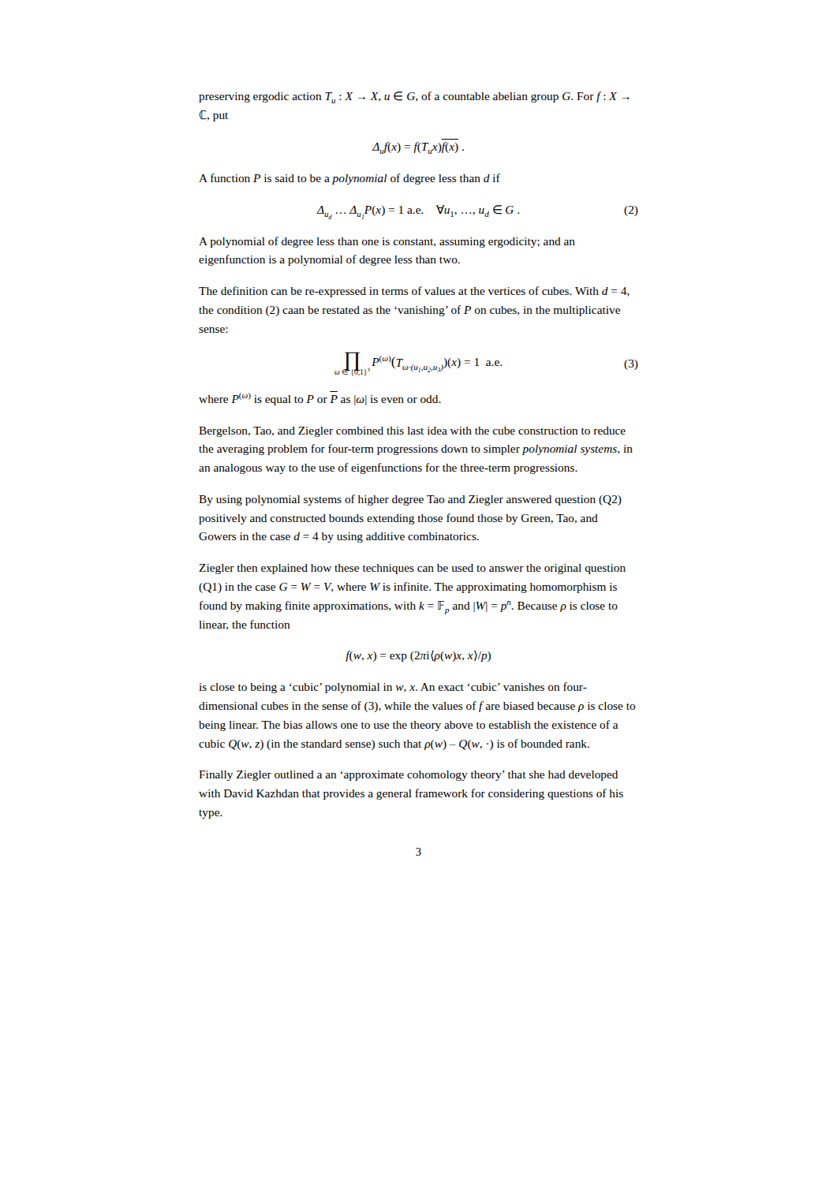preserving ergodic action Tu : X → X, u ∈ G, of a countable abelian group G. For f : X → ℂ, put
Δuf(x) = f(Tux)f(x) .
A function P is said to be a polynomial of degree less than d if
Δud … Δu1P(x) = 1 a.e. ∀u1, …, ud ∈ G . (2)
A polynomial of degree less than one is constant, assuming ergodicity; and an eigenfunction is a polynomial of degree less than two.
The definition can be re-expressed in terms of values at the vertices of cubes. With d = 4, the condition (2) caan be restated as the ‘vanishing’ of P on cubes, in the multiplicative sense:
∏ω ∈ {0,1}3 P(ω)(Tω·(u1,u2,u3))(x) = 1 a.e. (3)
where P(ω) is equal to P or P as |ω| is even or odd.
Bergelson, Tao, and Ziegler combined this last idea with the cube construction to reduce the averaging problem for four-term progressions down to simpler polynomial systems, in an analogous way to the use of eigenfunctions for the three-term progressions.
By using polynomial systems of higher degree Tao and Ziegler answered question (Q2) positively and constructed bounds extending those found those by Green, Tao, and Gowers in the case d = 4 by using additive combinatorics.
Ziegler then explained how these techniques can be used to answer the original question (Q1) in the case G = W = V, where W is infinite. The approximating homomorphism is found by making finite approximations, with k = 𝔽p and |W| = pn. Because ρ is close to linear, the function
f(w, x) = exp (2πi⟨ρ(w)x, x⟩/p)
is close to being a ‘cubic’ polynomial in w, x. An exact ‘cubic’ vanishes on four-dimensional cubes in the sense of (3), while the values of f are biased because ρ is close to being linear. The bias allows one to use the theory above to establish the existence of a cubic Q(w, z) (in the standard sense) such that ρ(w) – Q(w, ·) is of bounded rank.
Finally Ziegler outlined a an ‘approximate cohomology theory’ that she had developed with David Kazhdan that provides a general framework for considering questions of his type.
3